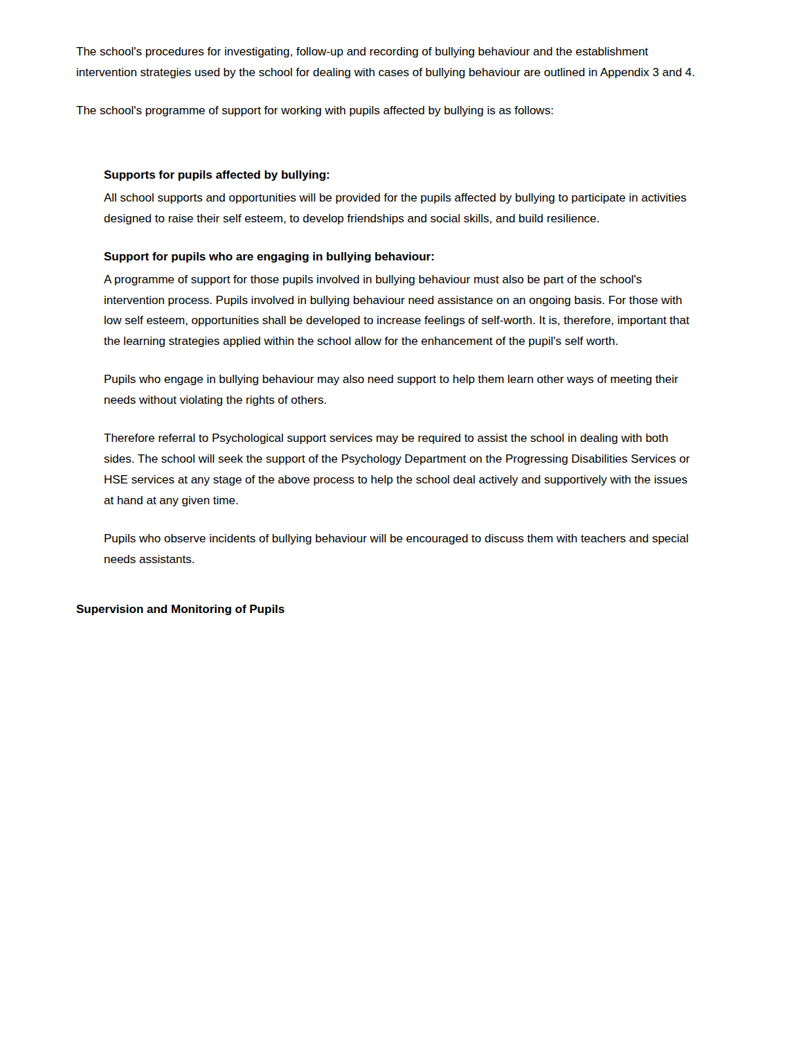The school's procedures for investigating, follow-up and recording of bullying behaviour and the establishment intervention strategies used by the school for dealing with cases of bullying behaviour are outlined in Appendix 3 and 4.
The school's programme of support for working with pupils affected by bullying is as follows:
Supports for pupils affected by bullying:
All school supports and opportunities will be provided for the pupils affected by bullying to participate in activities designed to raise their self esteem, to develop friendships and social skills, and build resilience.
Support for pupils who are engaging in bullying behaviour:
A programme of support for those pupils involved in bullying behaviour must also be part of the school's intervention process. Pupils involved in bullying behaviour need assistance on an ongoing basis. For those with low self esteem, opportunities shall be developed to increase feelings of self-worth. It is, therefore, important that the learning strategies applied within the school allow for the enhancement of the pupil's self worth.
Pupils who engage in bullying behaviour may also need support to help them learn other ways of meeting their needs without violating the rights of others.
Therefore referral to Psychological support services may be required to assist the school in dealing with both sides. The school will seek the support of the Psychology Department on the Progressing Disabilities Services or HSE services at any stage of the above process to help the school deal actively and supportively with the issues at hand at any given time.
Pupils who observe incidents of bullying behaviour will be encouraged to discuss them with teachers and special needs assistants.
Supervision and Monitoring of Pupils